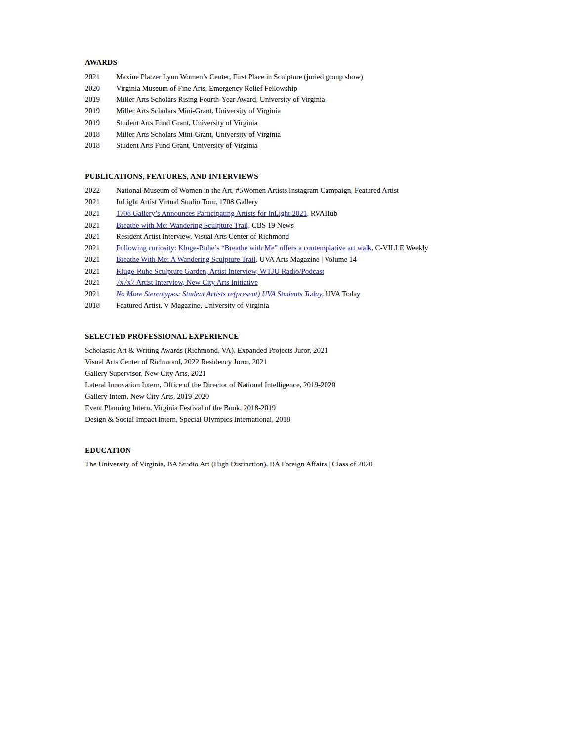AWARDS
| 2021 | Maxine Platzer Lynn Women’s Center, First Place in Sculpture (juried group show) |
| 2020 | Virginia Museum of Fine Arts, Emergency Relief Fellowship |
| 2019 | Miller Arts Scholars Rising Fourth-Year Award, University of Virginia |
| 2019 | Miller Arts Scholars Mini-Grant, University of Virginia |
| 2019 | Student Arts Fund Grant, University of Virginia |
| 2018 | Miller Arts Scholars Mini-Grant, University of Virginia |
| 2018 | Student Arts Fund Grant, University of Virginia |
PUBLICATIONS, FEATURES, AND INTERVIEWS
| 2022 | National Museum of Women in the Art, #5Women Artists Instagram Campaign, Featured Artist |
| 2021 | InLight Artist Virtual Studio Tour, 1708 Gallery |
| 2021 | 1708 Gallery’s Announces Participating Artists for InLight 2021 , RVAHub |
| 2021 | Breathe with Me: Wandering Sculpture Trail, CBS 19 News |
| 2021 | Resident Artist Interview, Visual Arts Center of Richmond |
| 2021 | Following curiosity: Kluge-Ruhe’s “Breathe with Me” offers a contemplative art walk , C-VILLE Weekly |
| 2021 | Breathe With Me: A Wandering Sculpture Trail , UVA Arts Magazine / Volume 14 |
| 2021 | Kluge-Ruhe Sculpture Garden, Artist Interview, WTJU Radio/Podcast |
| 2021 | 7x7x7 Artist Interview, New City Arts Initiative |
| 2021 | No More Stereotypes: Student Artists re(present) UVA Students Today, UVA Today |
| 2018 | Featured Artist, V Magazine, University of Virginia |
SELECTED PROFESSIONAL EXPERIENCE
Scholastic Art & Writing Awards (Richmond, VA), Expanded Projects Juror, 2021
Visual Arts Center of Richmond, 2022 Residency Juror, 2021
Gallery Supervisor, New City Arts, 2021
Lateral Innovation Intern, Office of the Director of National Intelligence, 2019-2020
Gallery Intern, New City Arts, 2019-2020
Event Planning Intern, Virginia Festival of the Book, 2018-2019
Design & Social Impact Intern, Special Olympics International, 2018
EDUCATION
The University of Virginia, BA Studio Art (High Distinction), BA Foreign Affairs | Class of 2020